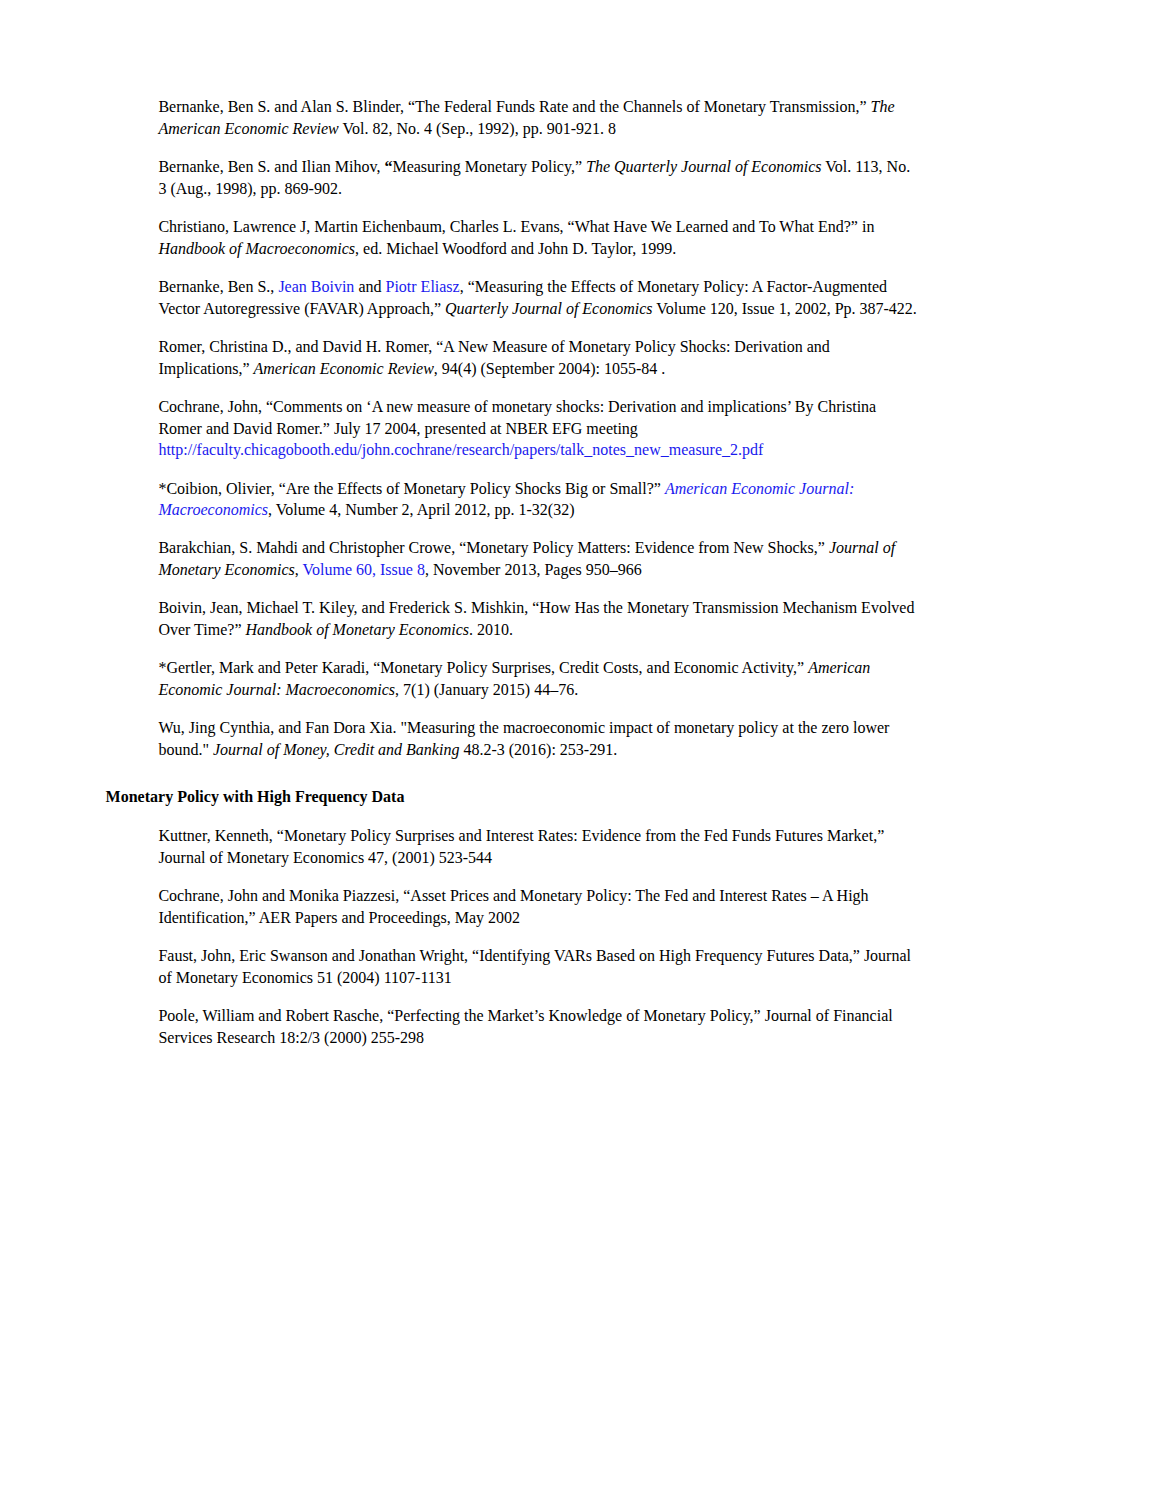Bernanke, Ben S. and Alan S. Blinder, “The Federal Funds Rate and the Channels of Monetary Transmission,” The American Economic Review Vol. 82, No. 4 (Sep., 1992), pp. 901-921. 8
Bernanke, Ben S. and Ilian Mihov, “Measuring Monetary Policy,” The Quarterly Journal of Economics Vol. 113, No. 3 (Aug., 1998), pp. 869-902.
Christiano, Lawrence J, Martin Eichenbaum, Charles L. Evans, “What Have We Learned and To What End?” in Handbook of Macroeconomics, ed. Michael Woodford and John D. Taylor, 1999.
Bernanke, Ben S., Jean Boivin and Piotr Eliasz, “Measuring the Effects of Monetary Policy: A Factor-Augmented Vector Autoregressive (FAVAR) Approach,” Quarterly Journal of Economics Volume 120, Issue 1, 2002, Pp. 387-422.
Romer, Christina D., and David H. Romer, “A New Measure of Monetary Policy Shocks: Derivation and Implications,” American Economic Review, 94(4) (September 2004): 1055-84 .
Cochrane, John, “Comments on ‘A new measure of monetary shocks: Derivation and implications’ By Christina Romer and David Romer.” July 17 2004, presented at NBER EFG meeting
http://faculty.chicagobooth.edu/john.cochrane/research/papers/talk_notes_new_measure_2.pdf
*Coibion, Olivier, “Are the Effects of Monetary Policy Shocks Big or Small?” American Economic Journal: Macroeconomics, Volume 4, Number 2, April 2012, pp. 1-32(32)
Barakchian, S. Mahdi and Christopher Crowe, “Monetary Policy Matters: Evidence from New Shocks,” Journal of Monetary Economics, Volume 60, Issue 8, November 2013, Pages 950–966
Boivin, Jean, Michael T. Kiley, and Frederick S. Mishkin, “How Has the Monetary Transmission Mechanism Evolved Over Time?” Handbook of Monetary Economics. 2010.
*Gertler, Mark and Peter Karadi, “Monetary Policy Surprises, Credit Costs, and Economic Activity,” American Economic Journal: Macroeconomics, 7(1) (January 2015) 44–76.
Wu, Jing Cynthia, and Fan Dora Xia. "Measuring the macroeconomic impact of monetary policy at the zero lower bound." Journal of Money, Credit and Banking 48.2-3 (2016): 253-291.
Monetary Policy with High Frequency Data
Kuttner, Kenneth, “Monetary Policy Surprises and Interest Rates: Evidence from the Fed Funds Futures Market,” Journal of Monetary Economics 47, (2001) 523-544
Cochrane, John and Monika Piazzesi, “Asset Prices and Monetary Policy: The Fed and Interest Rates – A High Identification,” AER Papers and Proceedings, May 2002
Faust, John, Eric Swanson and Jonathan Wright, “Identifying VARs Based on High Frequency Futures Data,” Journal of Monetary Economics 51 (2004) 1107-1131
Poole, William and Robert Rasche, “Perfecting the Market’s Knowledge of Monetary Policy,” Journal of Financial Services Research 18:2/3 (2000) 255-298